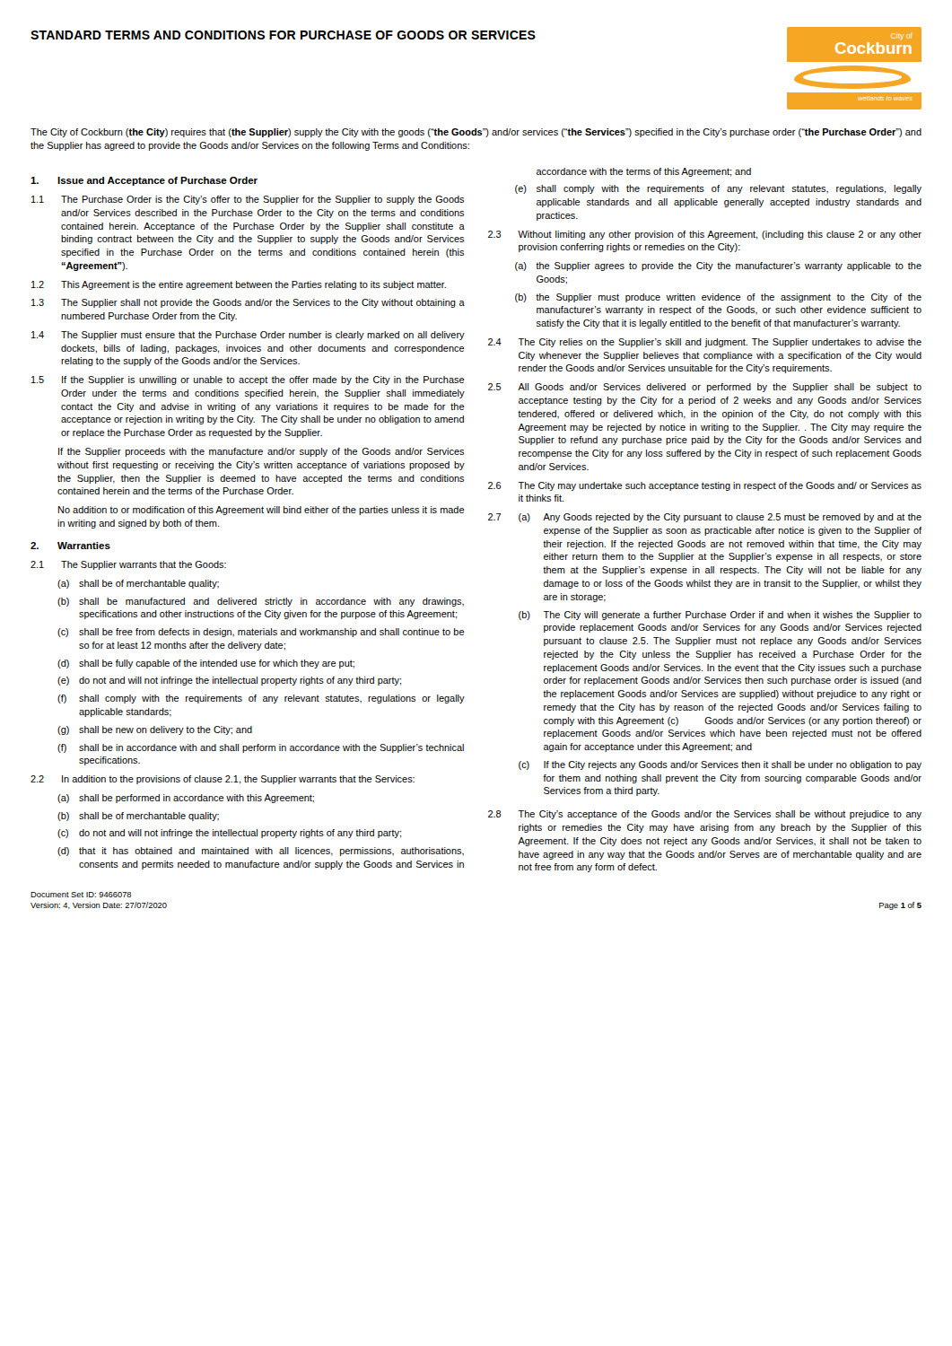STANDARD TERMS AND CONDITIONS FOR PURCHASE OF GOODS OR SERVICES
City of
Cockburn
wetlands to waves
The City of Cockburn (the City) requires that (the Supplier) supply the City with the goods (“the Goods”) and/or services (“the Services”) specified in the City’s purchase order (“the Purchase Order”) and the Supplier has agreed to provide the Goods and/or Services on the following Terms and Conditions:
1. Issue and Acceptance of Purchase Order
1.1
The Purchase Order is the City’s offer to the Supplier for the Supplier to supply the Goods and/or Services described in the Purchase Order to the City on the terms and conditions contained herein. Acceptance of the Purchase Order by the Supplier shall constitute a binding contract between the City and the Supplier to supply the Goods and/or Services specified in the Purchase Order on the terms and conditions contained herein (this “Agreement”).
1.2
This Agreement is the entire agreement between the Parties relating to its subject matter.
1.3
The Supplier shall not provide the Goods and/or the Services to the City without obtaining a numbered Purchase Order from the City.
1.4
The Supplier must ensure that the Purchase Order number is clearly marked on all delivery dockets, bills of lading, packages, invoices and other documents and correspondence relating to the supply of the Goods and/or the Services.
1.5
If the Supplier is unwilling or unable to accept the offer made by the City in the Purchase Order under the terms and conditions specified herein, the Supplier shall immediately contact the City and advise in writing of any variations it requires to be made for the acceptance or rejection in writing by the City. The City shall be under no obligation to amend or replace the Purchase Order as requested by the Supplier.
If the Supplier proceeds with the manufacture and/or supply of the Goods and/or Services without first requesting or receiving the City’s written acceptance of variations proposed by the Supplier, then the Supplier is deemed to have accepted the terms and conditions contained herein and the terms of the Purchase Order.
No addition to or modification of this Agreement will bind either of the parties unless it is made in writing and signed by both of them.
2. Warranties
2.1
The Supplier warrants that the Goods:
(a)
shall be of merchantable quality;
(b)
shall be manufactured and delivered strictly in accordance with any drawings, specifications and other instructions of the City given for the purpose of this Agreement;
(c)
shall be free from defects in design, materials and workmanship and shall continue to be so for at least 12 months after the delivery date;
(d)
shall be fully capable of the intended use for which they are put;
(e)
do not and will not infringe the intellectual property rights of any third party;
(f)
shall comply with the requirements of any relevant statutes, regulations or legally applicable standards;
(g)
shall be new on delivery to the City; and
(f)
shall be in accordance with and shall perform in accordance with the Supplier’s technical specifications.
2.2
In addition to the provisions of clause 2.1, the Supplier warrants that the Services:
(a)
shall be performed in accordance with this Agreement;
(b)
shall be of merchantable quality;
(c)
do not and will not infringe the intellectual property rights of any third party;
(d)
that it has obtained and maintained with all licences, permissions, authorisations, consents and permits needed to manufacture and/or supply the Goods and Services in accordance with the terms of this Agreement; and
(e)
shall comply with the requirements of any relevant statutes, regulations, legally applicable standards and all applicable generally accepted industry standards and practices.
2.3
Without limiting any other provision of this Agreement, (including this clause 2 or any other provision conferring rights or remedies on the City):
(a)
the Supplier agrees to provide the City the manufacturer’s warranty applicable to the Goods;
(b)
the Supplier must produce written evidence of the assignment to the City of the manufacturer’s warranty in respect of the Goods, or such other evidence sufficient to satisfy the City that it is legally entitled to the benefit of that manufacturer’s warranty.
2.4
The City relies on the Supplier’s skill and judgment. The Supplier undertakes to advise the City whenever the Supplier believes that compliance with a specification of the City would render the Goods and/or Services unsuitable for the City’s requirements.
2.5
All Goods and/or Services delivered or performed by the Supplier shall be subject to acceptance testing by the City for a period of 2 weeks and any Goods and/or Services tendered, offered or delivered which, in the opinion of the City, do not comply with this Agreement may be rejected by notice in writing to the Supplier. . The City may require the Supplier to refund any purchase price paid by the City for the Goods and/or Services and recompense the City for any loss suffered by the City in respect of such replacement Goods and/or Services.
2.6
The City may undertake such acceptance testing in respect of the Goods and/ or Services as it thinks fit.
2.7
(a)
Any Goods rejected by the City pursuant to clause 2.5 must be removed by and at the expense of the Supplier as soon as practicable after notice is given to the Supplier of their rejection. If the rejected Goods are not removed within that time, the City may either return them to the Supplier at the Supplier’s expense in all respects, or store them at the Supplier’s expense in all respects. The City will not be liable for any damage to or loss of the Goods whilst they are in transit to the Supplier, or whilst they are in storage;
(b)
The City will generate a further Purchase Order if and when it wishes the Supplier to provide replacement Goods and/or Services for any Goods and/or Services rejected pursuant to clause 2.5. The Supplier must not replace any Goods and/or Services rejected by the City unless the Supplier has received a Purchase Order for the replacement Goods and/or Services. In the event that the City issues such a purchase order for replacement Goods and/or Services then such purchase order is issued (and the replacement Goods and/or Services are supplied) without prejudice to any right or remedy that the City has by reason of the rejected Goods and/or Services failing to comply with this Agreement (c) Goods and/or Services (or any portion thereof) or replacement Goods and/or Services which have been rejected must not be offered again for acceptance under this Agreement; and
(c)
If the City rejects any Goods and/or Services then it shall be under no obligation to pay for them and nothing shall prevent the City from sourcing comparable Goods and/or Services from a third party.
2.8
The City’s acceptance of the Goods and/or the Services shall be without prejudice to any rights or remedies the City may have arising from any breach by the Supplier of this Agreement. If the City does not reject any Goods and/or Services, it shall not be taken to have agreed in any way that the Goods and/or Serves are of merchantable quality and are not free from any form of defect.
Document Set ID: 9466078
Version: 4, Version Date: 27/07/2020
Page 1 of 5